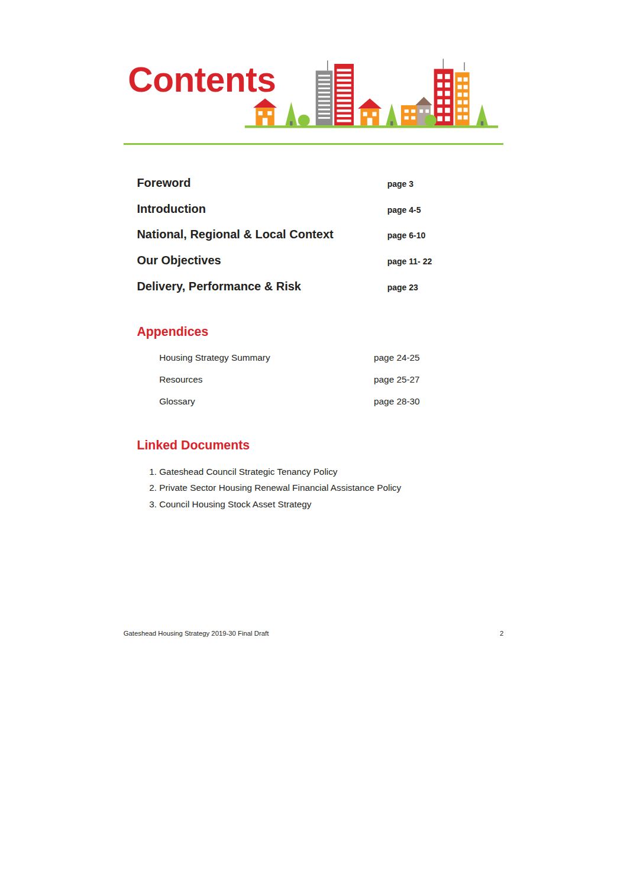Contents
Foreword page 3
Introduction page 4-5
National, Regional & Local Context page 6-10
Our Objectives page 11- 22
Delivery, Performance & Risk page 23
Appendices
Housing Strategy Summary page 24-25
Resources page 25-27
Glossary page 28-30
Linked Documents
Gateshead Council Strategic Tenancy Policy
Private Sector Housing Renewal Financial Assistance Policy
Council Housing Stock Asset Strategy
Gateshead Housing Strategy 2019-30 Final Draft 2